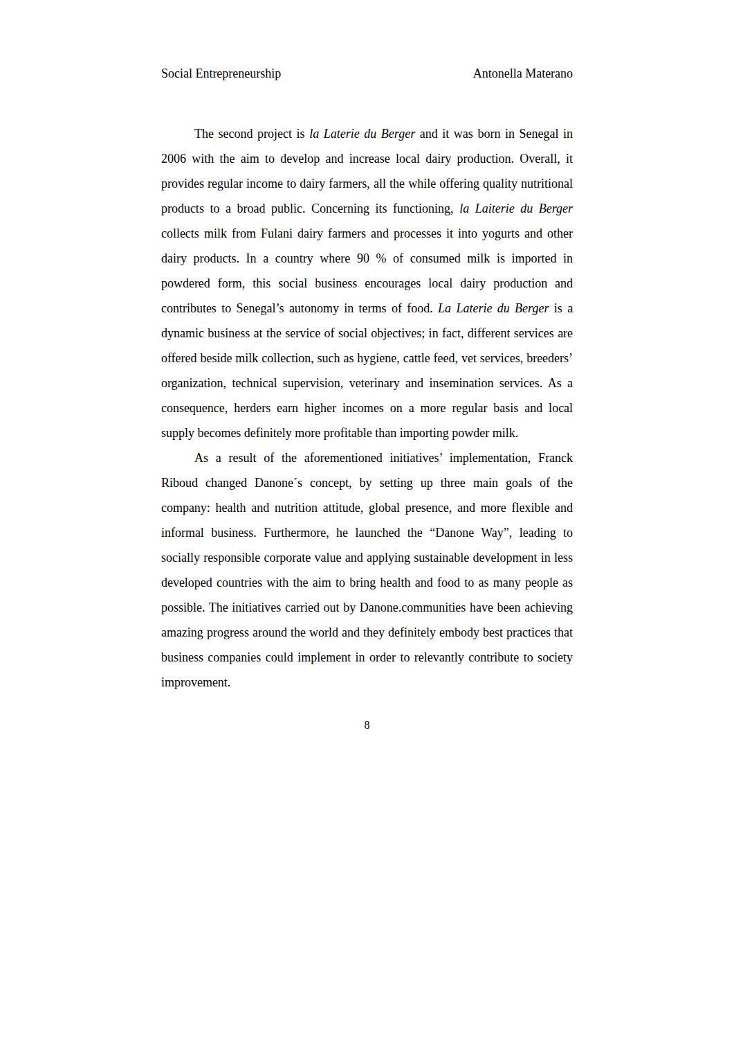Social Entrepreneurship Antonella Materano
The second project is la Laterie du Berger and it was born in Senegal in 2006 with the aim to develop and increase local dairy production. Overall, it provides regular income to dairy farmers, all the while offering quality nutritional products to a broad public. Concerning its functioning, la Laiterie du Berger collects milk from Fulani dairy farmers and processes it into yogurts and other dairy products. In a country where 90 % of consumed milk is imported in powdered form, this social business encourages local dairy production and contributes to Senegal’s autonomy in terms of food. La Laterie du Berger is a dynamic business at the service of social objectives; in fact, different services are offered beside milk collection, such as hygiene, cattle feed, vet services, breeders’ organization, technical supervision, veterinary and insemination services. As a consequence, herders earn higher incomes on a more regular basis and local supply becomes definitely more profitable than importing powder milk.
As a result of the aforementioned initiatives’ implementation, Franck Riboud changed Danone´s concept, by setting up three main goals of the company: health and nutrition attitude, global presence, and more flexible and informal business. Furthermore, he launched the “Danone Way”, leading to socially responsible corporate value and applying sustainable development in less developed countries with the aim to bring health and food to as many people as possible. The initiatives carried out by Danone.communities have been achieving amazing progress around the world and they definitely embody best practices that business companies could implement in order to relevantly contribute to society improvement.
8